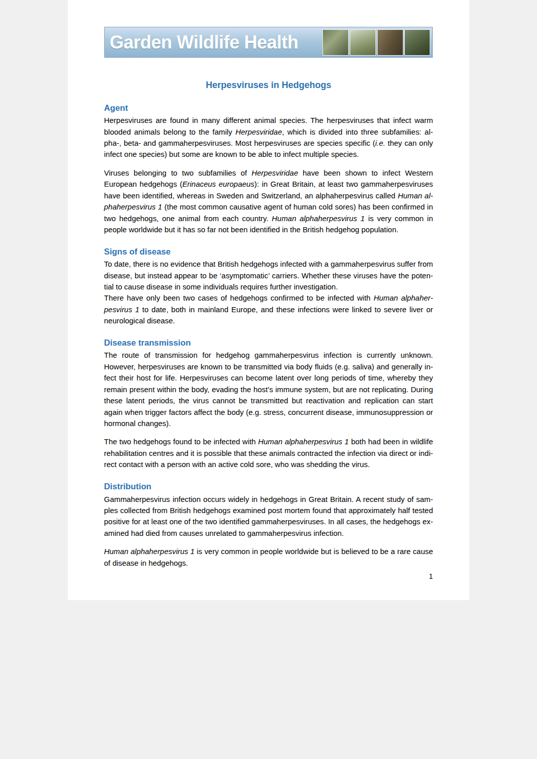Garden Wildlife Health
Herpesviruses in Hedgehogs
Agent
Herpesviruses are found in many different animal species. The herpesviruses that infect warm blooded animals belong to the family Herpesviridae, which is divided into three subfamilies: alpha-, beta- and gammaherpesviruses. Most herpesviruses are species specific (i.e. they can only infect one species) but some are known to be able to infect multiple species.
Viruses belonging to two subfamilies of Herpesviridae have been shown to infect Western European hedgehogs (Erinaceus europaeus): in Great Britain, at least two gammaherpesviruses have been identified, whereas in Sweden and Switzerland, an alphaherpesvirus called Human alphaherpesvirus 1 (the most common causative agent of human cold sores) has been confirmed in two hedgehogs, one animal from each country. Human alphaherpesvirus 1 is very common in people worldwide but it has so far not been identified in the British hedgehog population.
Signs of disease
To date, there is no evidence that British hedgehogs infected with a gammaherpesvirus suffer from disease, but instead appear to be ‘asymptomatic’ carriers. Whether these viruses have the potential to cause disease in some individuals requires further investigation.
There have only been two cases of hedgehogs confirmed to be infected with Human alphaherpesvirus 1 to date, both in mainland Europe, and these infections were linked to severe liver or neurological disease.
Disease transmission
The route of transmission for hedgehog gammaherpesvirus infection is currently unknown. However, herpesviruses are known to be transmitted via body fluids (e.g. saliva) and generally infect their host for life. Herpesviruses can become latent over long periods of time, whereby they remain present within the body, evading the host’s immune system, but are not replicating. During these latent periods, the virus cannot be transmitted but reactivation and replication can start again when trigger factors affect the body (e.g. stress, concurrent disease, immunosuppression or hormonal changes).
The two hedgehogs found to be infected with Human alphaherpesvirus 1 both had been in wildlife rehabilitation centres and it is possible that these animals contracted the infection via direct or indirect contact with a person with an active cold sore, who was shedding the virus.
Distribution
Gammaherpesvirus infection occurs widely in hedgehogs in Great Britain. A recent study of samples collected from British hedgehogs examined post mortem found that approximately half tested positive for at least one of the two identified gammaherpesviruses. In all cases, the hedgehogs examined had died from causes unrelated to gammaherpesvirus infection.
Human alphaherpesvirus 1 is very common in people worldwide but is believed to be a rare cause of disease in hedgehogs.
1